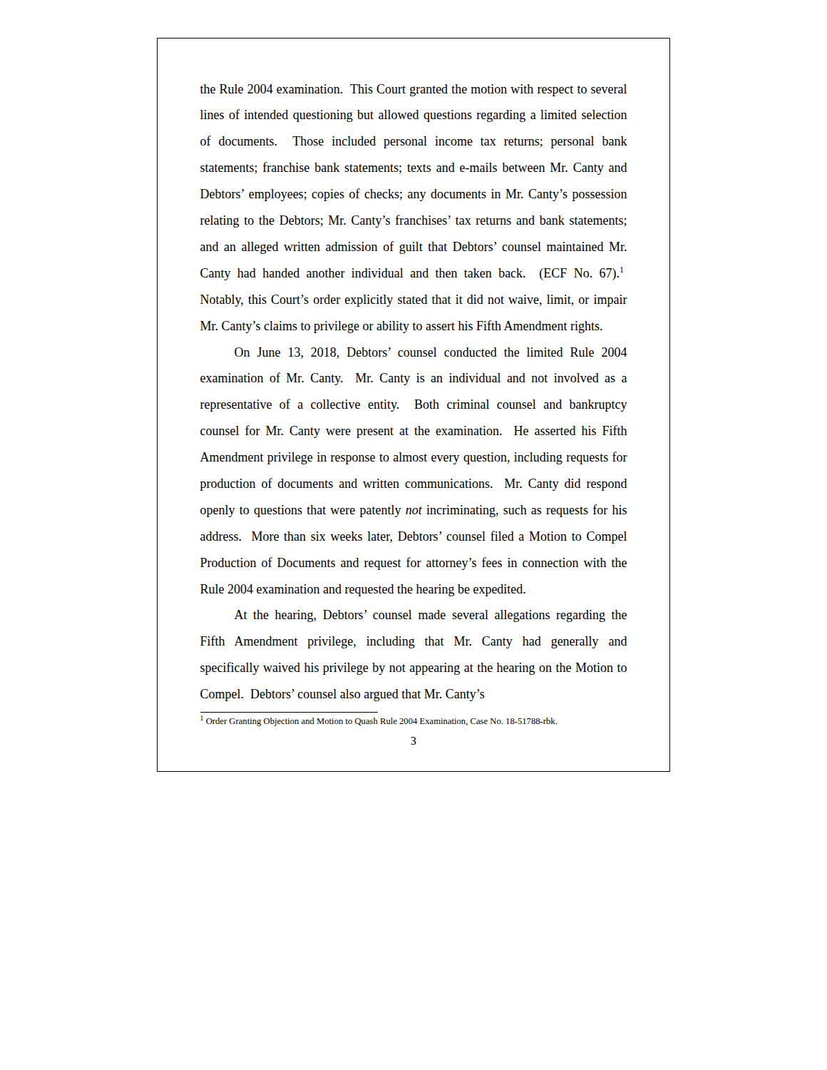the Rule 2004 examination. This Court granted the motion with respect to several lines of intended questioning but allowed questions regarding a limited selection of documents. Those included personal income tax returns; personal bank statements; franchise bank statements; texts and e-mails between Mr. Canty and Debtors’ employees; copies of checks; any documents in Mr. Canty’s possession relating to the Debtors; Mr. Canty’s franchises’ tax returns and bank statements; and an alleged written admission of guilt that Debtors’ counsel maintained Mr. Canty had handed another individual and then taken back. (ECF No. 67).1 Notably, this Court’s order explicitly stated that it did not waive, limit, or impair Mr. Canty’s claims to privilege or ability to assert his Fifth Amendment rights.
On June 13, 2018, Debtors’ counsel conducted the limited Rule 2004 examination of Mr. Canty. Mr. Canty is an individual and not involved as a representative of a collective entity. Both criminal counsel and bankruptcy counsel for Mr. Canty were present at the examination. He asserted his Fifth Amendment privilege in response to almost every question, including requests for production of documents and written communications. Mr. Canty did respond openly to questions that were patently not incriminating, such as requests for his address. More than six weeks later, Debtors’ counsel filed a Motion to Compel Production of Documents and request for attorney’s fees in connection with the Rule 2004 examination and requested the hearing be expedited.
At the hearing, Debtors’ counsel made several allegations regarding the Fifth Amendment privilege, including that Mr. Canty had generally and specifically waived his privilege by not appearing at the hearing on the Motion to Compel. Debtors’ counsel also argued that Mr. Canty’s
1 Order Granting Objection and Motion to Quash Rule 2004 Examination, Case No. 18-51788-rbk.
3